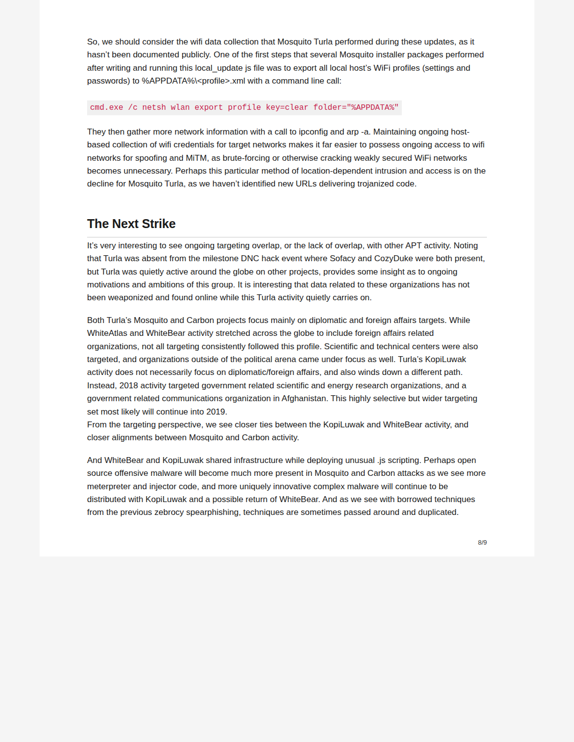So, we should consider the wifi data collection that Mosquito Turla performed during these updates, as it hasn’t been documented publicly. One of the first steps that several Mosquito installer packages performed after writing and running this local_update js file was to export all local host’s WiFi profiles (settings and passwords) to %APPDATA%\<profile>.xml with a command line call:
cmd.exe /c netsh wlan export profile key=clear folder="%APPDATA%"
They then gather more network information with a call to ipconfig and arp -a. Maintaining ongoing host-based collection of wifi credentials for target networks makes it far easier to possess ongoing access to wifi networks for spoofing and MiTM, as brute-forcing or otherwise cracking weakly secured WiFi networks becomes unnecessary. Perhaps this particular method of location-dependent intrusion and access is on the decline for Mosquito Turla, as we haven’t identified new URLs delivering trojanized code.
The Next Strike
It’s very interesting to see ongoing targeting overlap, or the lack of overlap, with other APT activity. Noting that Turla was absent from the milestone DNC hack event where Sofacy and CozyDuke were both present, but Turla was quietly active around the globe on other projects, provides some insight as to ongoing motivations and ambitions of this group. It is interesting that data related to these organizations has not been weaponized and found online while this Turla activity quietly carries on.
Both Turla’s Mosquito and Carbon projects focus mainly on diplomatic and foreign affairs targets. While WhiteAtlas and WhiteBear activity stretched across the globe to include foreign affairs related organizations, not all targeting consistently followed this profile. Scientific and technical centers were also targeted, and organizations outside of the political arena came under focus as well. Turla’s KopiLuwak activity does not necessarily focus on diplomatic/foreign affairs, and also winds down a different path. Instead, 2018 activity targeted government related scientific and energy research organizations, and a government related communications organization in Afghanistan. This highly selective but wider targeting set most likely will continue into 2019.
From the targeting perspective, we see closer ties between the KopiLuwak and WhiteBear activity, and closer alignments between Mosquito and Carbon activity.
And WhiteBear and KopiLuwak shared infrastructure while deploying unusual .js scripting. Perhaps open source offensive malware will become much more present in Mosquito and Carbon attacks as we see more meterpreter and injector code, and more uniquely innovative complex malware will continue to be distributed with KopiLuwak and a possible return of WhiteBear. And as we see with borrowed techniques from the previous zebrocy spearphishing, techniques are sometimes passed around and duplicated.
8/9